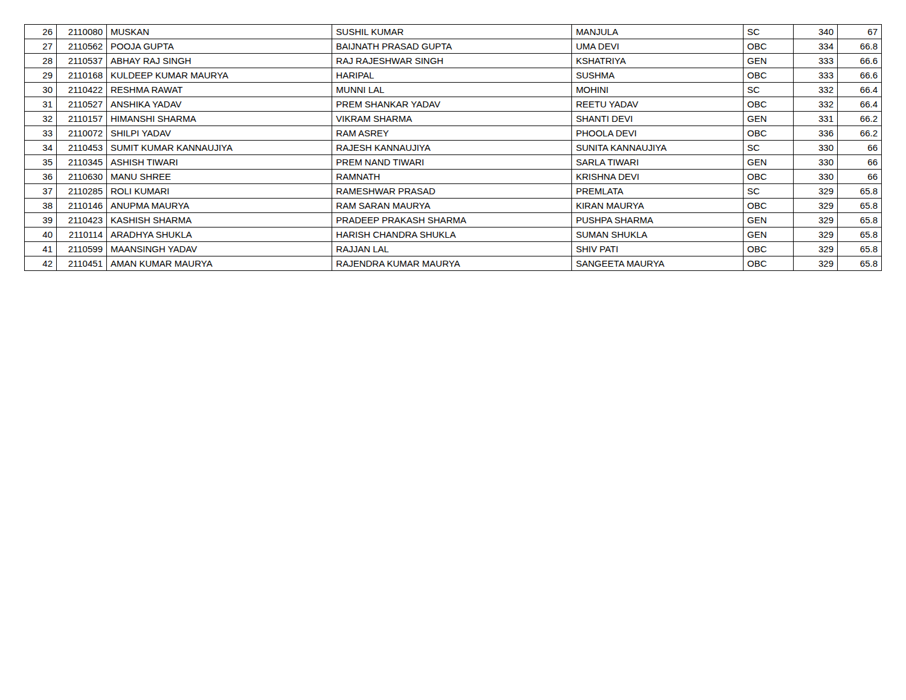| 26 | 2110080 | MUSKAN | SUSHIL KUMAR | MANJULA | SC | 340 | 67 |
| 27 | 2110562 | POOJA GUPTA | BAIJNATH PRASAD GUPTA | UMA DEVI | OBC | 334 | 66.8 |
| 28 | 2110537 | ABHAY RAJ SINGH | RAJ RAJESHWAR SINGH | KSHATRIYA | GEN | 333 | 66.6 |
| 29 | 2110168 | KULDEEP KUMAR MAURYA | HARIPAL | SUSHMA | OBC | 333 | 66.6 |
| 30 | 2110422 | RESHMA RAWAT | MUNNI LAL | MOHINI | SC | 332 | 66.4 |
| 31 | 2110527 | ANSHIKA YADAV | PREM SHANKAR YADAV | REETU YADAV | OBC | 332 | 66.4 |
| 32 | 2110157 | HIMANSHI SHARMA | VIKRAM SHARMA | SHANTI DEVI | GEN | 331 | 66.2 |
| 33 | 2110072 | SHILPI YADAV | RAM ASREY | PHOOLA DEVI | OBC | 336 | 66.2 |
| 34 | 2110453 | SUMIT KUMAR KANNAUJIYA | RAJESH KANNAUJIYA | SUNITA KANNAUJIYA | SC | 330 | 66 |
| 35 | 2110345 | ASHISH TIWARI | PREM NAND TIWARI | SARLA TIWARI | GEN | 330 | 66 |
| 36 | 2110630 | MANU SHREE | RAMNATH | KRISHNA DEVI | OBC | 330 | 66 |
| 37 | 2110285 | ROLI KUMARI | RAMESHWAR PRASAD | PREMLATA | SC | 329 | 65.8 |
| 38 | 2110146 | ANUPMA MAURYA | RAM SARAN MAURYA | KIRAN MAURYA | OBC | 329 | 65.8 |
| 39 | 2110423 | KASHISH SHARMA | PRADEEP PRAKASH SHARMA | PUSHPA SHARMA | GEN | 329 | 65.8 |
| 40 | 2110114 | ARADHYA SHUKLA | HARISH CHANDRA SHUKLA | SUMAN SHUKLA | GEN | 329 | 65.8 |
| 41 | 2110599 | MAANSINGH YADAV | RAJJAN LAL | SHIV PATI | OBC | 329 | 65.8 |
| 42 | 2110451 | AMAN KUMAR MAURYA | RAJENDRA KUMAR MAURYA | SANGEETA MAURYA | OBC | 329 | 65.8 |